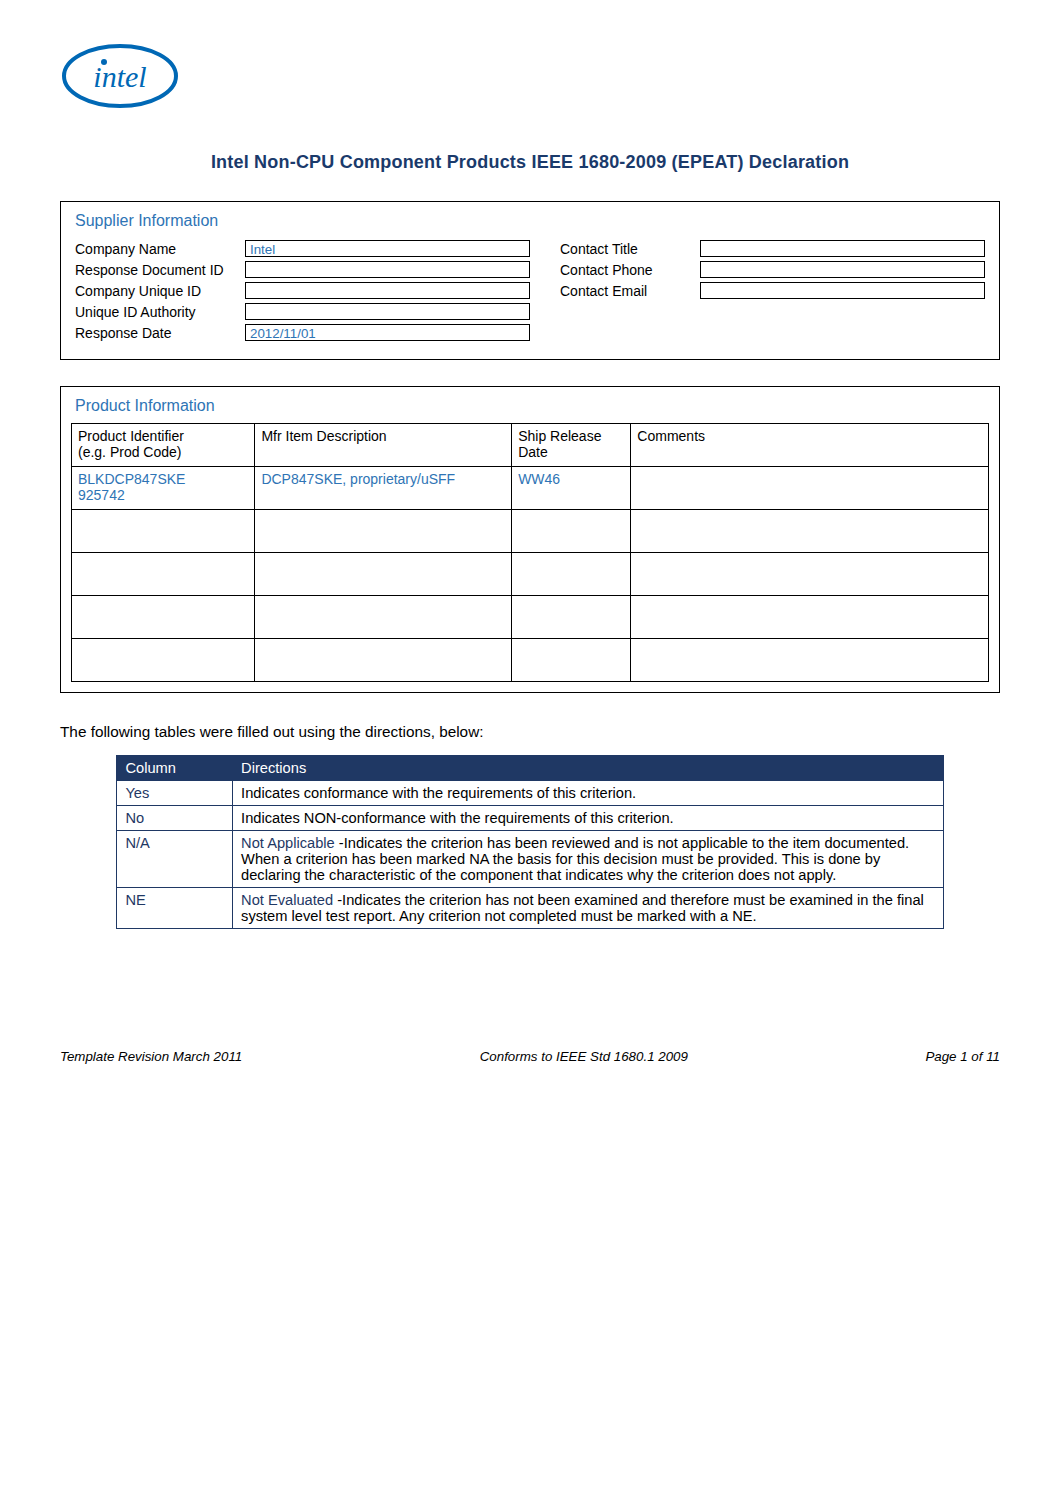intel
Intel Non-CPU Component Products IEEE 1680-2009 (EPEAT) Declaration
Supplier Information
| Company Name | Intel | | Contact Title | |
| Response Document ID | | | Contact Phone | |
| Company Unique ID | | | Contact Email | |
| Unique ID Authority | | | | |
| Response Date | 2012/11/01 | | | |
Product Information
| Product Identifier (e.g. Prod Code) | Mfr Item Description | Ship Release Date | Comments |
| --- | --- | --- | --- |
| BLKDCP847SKE 925742 | DCP847SKE, proprietary/uSFF | WW46 | |
The following tables were filled out using the directions, below:
| Column | Directions |
| --- | --- |
| Yes | Indicates conformance with the requirements of this criterion. |
| No | Indicates NON-conformance with the requirements of this criterion. |
| N/A | Not Applicable -Indicates the criterion has been reviewed and is not applicable to the item documented. When a criterion has been marked NA the basis for this decision must be provided. This is done by declaring the characteristic of the component that indicates why the criterion does not apply. |
| NE | Not Evaluated -Indicates the criterion has not been examined and therefore must be examined in the final system level test report. Any criterion not completed must be marked with a NE. |
Template Revision March 2011 Conforms to IEEE Std 1680.1 2009 Page 1 of 11